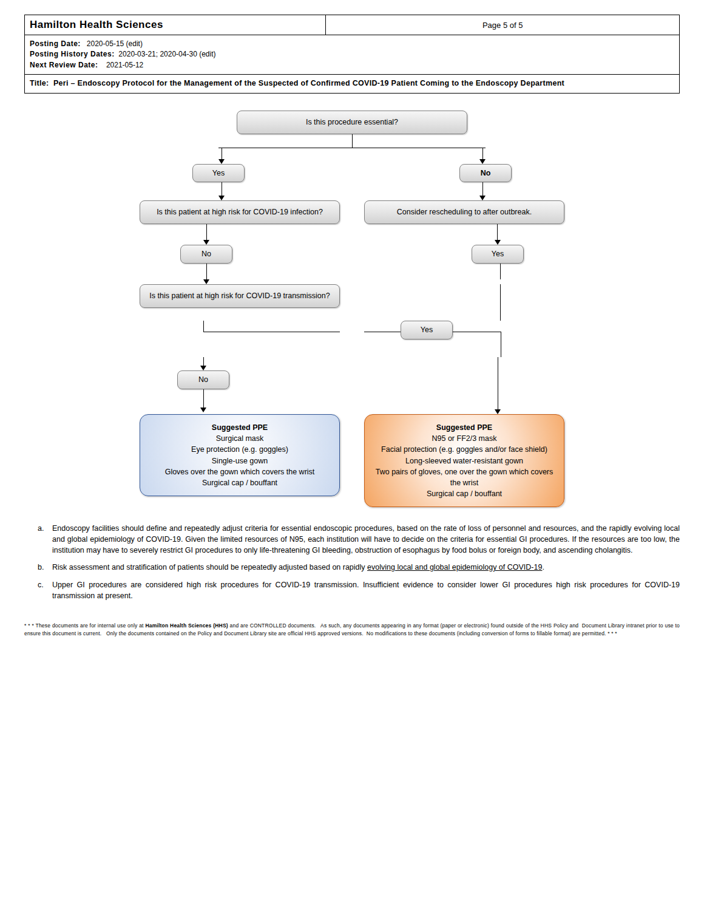| Hamilton Health Sciences | Page 5 of 5 |
| Posting Date: 2020-05-15 (edit) Posting History Dates: 2020-03-21; 2020-04-30 (edit) Next Review Date: 2021-05-12 |
| Title: Peri – Endoscopy Protocol for the Management of the Suspected of Confirmed COVID-19 Patient Coming to the Endoscopy Department |
Is this procedure essential?
Yes
No
Is this patient at high risk for COVID-19 infection?
Consider rescheduling to after outbreak.
No
Yes
Is this patient at high risk for COVID-19 transmission?
Yes
No
Suggested PPE
Surgical mask
Eye protection (e.g. goggles)
Single-use gown
Gloves over the gown which covers the wrist
Surgical cap / bouffant
Suggested PPE
N95 or FF2/3 mask
Facial protection (e.g. goggles and/or face shield)
Long-sleeved water-resistant gown
Two pairs of gloves, one over the gown which covers the wrist
Surgical cap / bouffant
Endoscopy facilities should define and repeatedly adjust criteria for essential endoscopic procedures, based on the rate of loss of personnel and resources, and the rapidly evolving local and global epidemiology of COVID-19. Given the limited resources of N95, each institution will have to decide on the criteria for essential GI procedures. If the resources are too low, the institution may have to severely restrict GI procedures to only life-threatening GI bleeding, obstruction of esophagus by food bolus or foreign body, and ascending cholangitis.
Risk assessment and stratification of patients should be repeatedly adjusted based on rapidly evolving local and global epidemiology of COVID-19.
Upper GI procedures are considered high risk procedures for COVID-19 transmission. Insufficient evidence to consider lower GI procedures high risk procedures for COVID-19 transmission at present.
* * * These documents are for internal use only at Hamilton Health Sciences (HHS) and are CONTROLLED documents. As such, any documents appearing in any format (paper or electronic) found outside of the HHS Policy and Document Library intranet prior to use to ensure this document is current. Only the documents contained on the Policy and Document Library site are official HHS approved versions. No modifications to these documents (including conversion of forms to fillable format) are permitted. * * *